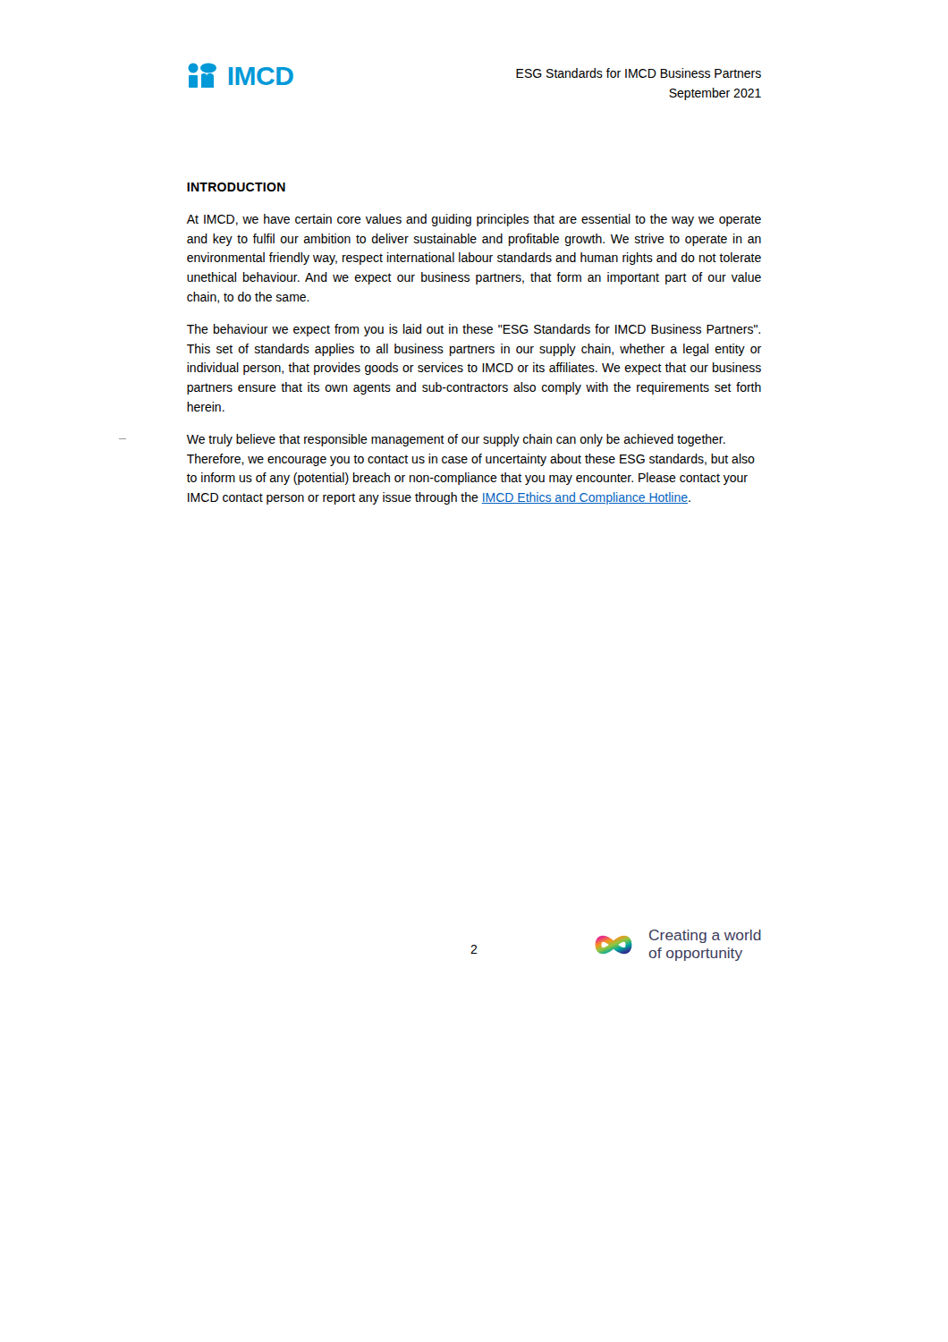IMCD
ESG Standards for IMCD Business Partners
September 2021
INTRODUCTION
At IMCD, we have certain core values and guiding principles that are essential to the way we operate and key to fulfil our ambition to deliver sustainable and profitable growth. We strive to operate in an environmental friendly way, respect international labour standards and human rights and do not tolerate unethical behaviour. And we expect our business partners, that form an important part of our value chain, to do the same.
The behaviour we expect from you is laid out in these "ESG Standards for IMCD Business Partners". This set of standards applies to all business partners in our supply chain, whether a legal entity or individual person, that provides goods or services to IMCD or its affiliates. We expect that our business partners ensure that its own agents and sub-contractors also comply with the requirements set forth herein.
We truly believe that responsible management of our supply chain can only be achieved together. Therefore, we encourage you to contact us in case of uncertainty about these ESG standards, but also to inform us of any (potential) breach or non-compliance that you may encounter. Please contact your IMCD contact person or report any issue through the IMCD Ethics and Compliance Hotline.
2
Creating a world of opportunity